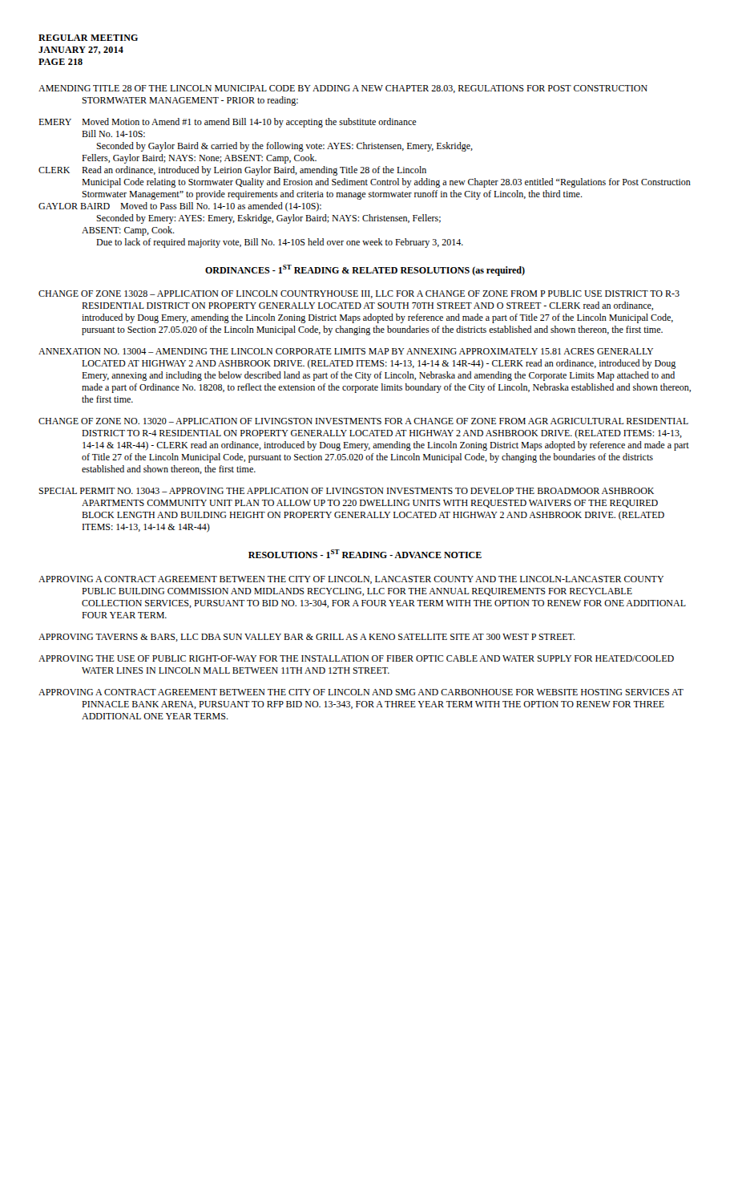REGULAR MEETING
JANUARY 27, 2014
PAGE 218
AMENDING TITLE 28 OF THE LINCOLN MUNICIPAL CODE BY ADDING A NEW CHAPTER 28.03, REGULATIONS FOR POST CONSTRUCTION STORMWATER MANAGEMENT - PRIOR to reading:
EMERY Moved Motion to Amend #1 to amend Bill 14-10 by accepting the substitute ordinance
Bill No. 14-10S:
Seconded by Gaylor Baird & carried by the following vote: AYES: Christensen, Emery, Eskridge,
Fellers, Gaylor Baird; NAYS: None; ABSENT: Camp, Cook.
CLERK Read an ordinance, introduced by Leirion Gaylor Baird, amending Title 28 of the Lincoln
Municipal Code relating to Stormwater Quality and Erosion and Sediment Control by adding a new Chapter 28.03 entitled “Regulations for Post Construction Stormwater Management” to provide requirements and criteria to manage stormwater runoff in the City of Lincoln, the third time.
GAYLOR BAIRD Moved to Pass Bill No. 14-10 as amended (14-10S):
Seconded by Emery: AYES: Emery, Eskridge, Gaylor Baird; NAYS: Christensen, Fellers;
ABSENT: Camp, Cook.
Due to lack of required majority vote, Bill No. 14-10S held over one week to February 3, 2014.
ORDINANCES - 1ST READING & RELATED RESOLUTIONS (as required)
CHANGE OF ZONE 13028 – APPLICATION OF LINCOLN COUNTRYHOUSE III, LLC FOR A CHANGE OF ZONE FROM P PUBLIC USE DISTRICT TO R-3 RESIDENTIAL DISTRICT ON PROPERTY GENERALLY LOCATED AT SOUTH 70TH STREET AND O STREET - CLERK read an ordinance, introduced by Doug Emery, amending the Lincoln Zoning District Maps adopted by reference and made a part of Title 27 of the Lincoln Municipal Code, pursuant to Section 27.05.020 of the Lincoln Municipal Code, by changing the boundaries of the districts established and shown thereon, the first time.
ANNEXATION NO. 13004 – AMENDING THE LINCOLN CORPORATE LIMITS MAP BY ANNEXING APPROXIMATELY 15.81 ACRES GENERALLY LOCATED AT HIGHWAY 2 AND ASHBROOK DRIVE. (RELATED ITEMS: 14-13, 14-14 & 14R-44) - CLERK read an ordinance, introduced by Doug Emery, annexing and including the below described land as part of the City of Lincoln, Nebraska and amending the Corporate Limits Map attached to and made a part of Ordinance No. 18208, to reflect the extension of the corporate limits boundary of the City of Lincoln, Nebraska established and shown thereon, the first time.
CHANGE OF ZONE NO. 13020 – APPLICATION OF LIVINGSTON INVESTMENTS FOR A CHANGE OF ZONE FROM AGR AGRICULTURAL RESIDENTIAL DISTRICT TO R-4 RESIDENTIAL ON PROPERTY GENERALLY LOCATED AT HIGHWAY 2 AND ASHBROOK DRIVE. (RELATED ITEMS: 14-13, 14-14 & 14R-44) - CLERK read an ordinance, introduced by Doug Emery, amending the Lincoln Zoning District Maps adopted by reference and made a part of Title 27 of the Lincoln Municipal Code, pursuant to Section 27.05.020 of the Lincoln Municipal Code, by changing the boundaries of the districts established and shown thereon, the first time.
SPECIAL PERMIT NO. 13043 – APPROVING THE APPLICATION OF LIVINGSTON INVESTMENTS TO DEVELOP THE BROADMOOR ASHBROOK APARTMENTS COMMUNITY UNIT PLAN TO ALLOW UP TO 220 DWELLING UNITS WITH REQUESTED WAIVERS OF THE REQUIRED BLOCK LENGTH AND BUILDING HEIGHT ON PROPERTY GENERALLY LOCATED AT HIGHWAY 2 AND ASHBROOK DRIVE. (RELATED ITEMS: 14-13, 14-14 & 14R-44)
RESOLUTIONS - 1ST READING - ADVANCE NOTICE
APPROVING A CONTRACT AGREEMENT BETWEEN THE CITY OF LINCOLN, LANCASTER COUNTY AND THE LINCOLN-LANCASTER COUNTY PUBLIC BUILDING COMMISSION AND MIDLANDS RECYCLING, LLC FOR THE ANNUAL REQUIREMENTS FOR RECYCLABLE COLLECTION SERVICES, PURSUANT TO BID NO. 13-304, FOR A FOUR YEAR TERM WITH THE OPTION TO RENEW FOR ONE ADDITIONAL FOUR YEAR TERM.
APPROVING TAVERNS & BARS, LLC DBA SUN VALLEY BAR & GRILL AS A KENO SATELLITE SITE AT 300 WEST P STREET.
APPROVING THE USE OF PUBLIC RIGHT-OF-WAY FOR THE INSTALLATION OF FIBER OPTIC CABLE AND WATER SUPPLY FOR HEATED/COOLED WATER LINES IN LINCOLN MALL BETWEEN 11TH AND 12TH STREET.
APPROVING A CONTRACT AGREEMENT BETWEEN THE CITY OF LINCOLN AND SMG AND CARBONHOUSE FOR WEBSITE HOSTING SERVICES AT PINNACLE BANK ARENA, PURSUANT TO RFP BID NO. 13-343, FOR A THREE YEAR TERM WITH THE OPTION TO RENEW FOR THREE ADDITIONAL ONE YEAR TERMS.